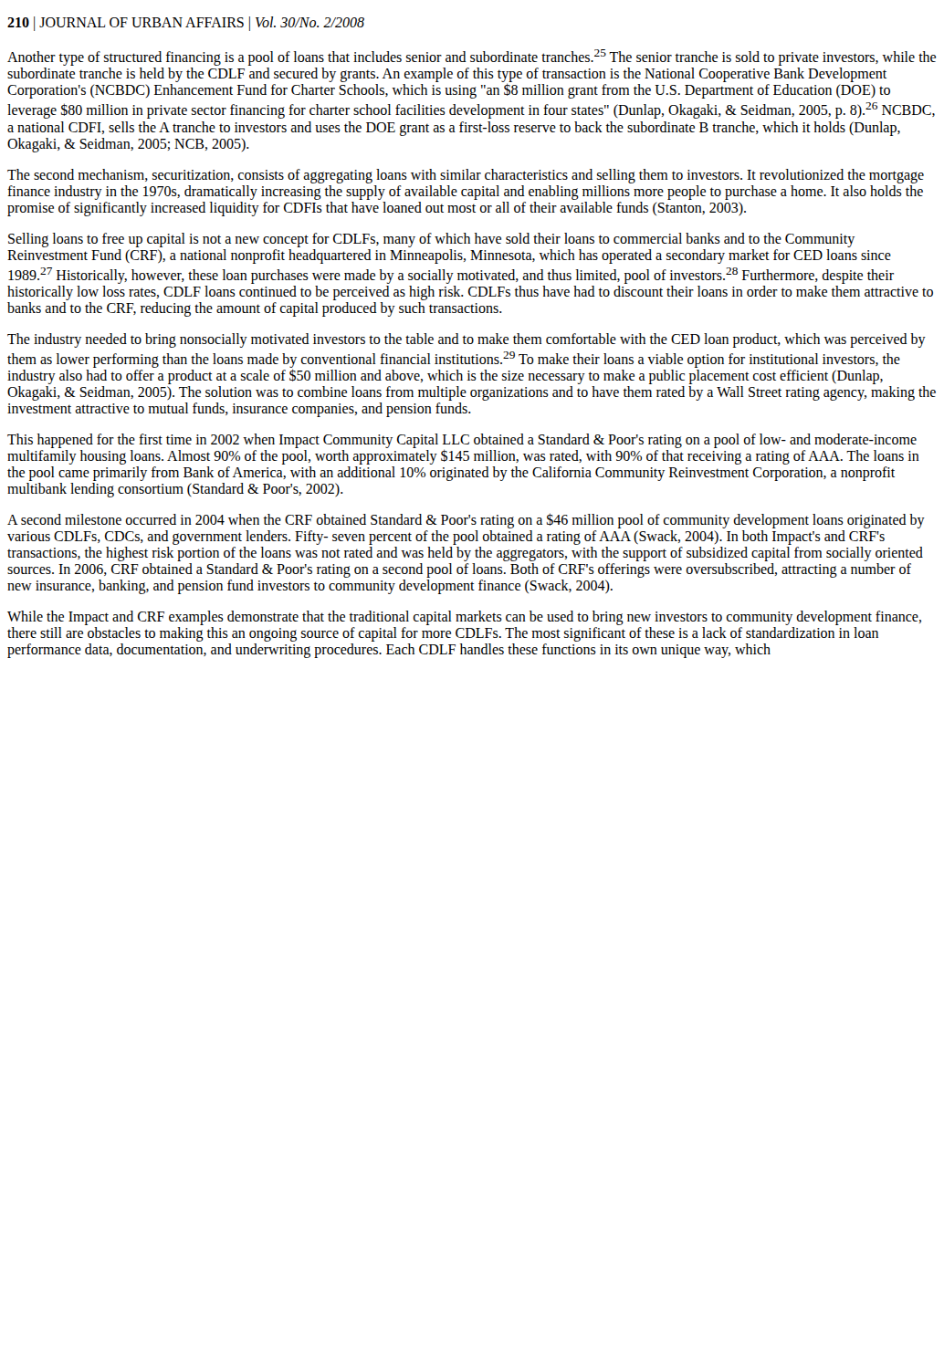210 | JOURNAL OF URBAN AFFAIRS | Vol. 30/No. 2/2008
Another type of structured financing is a pool of loans that includes senior and subordinate tranches.25 The senior tranche is sold to private investors, while the subordinate tranche is held by the CDLF and secured by grants. An example of this type of transaction is the National Cooperative Bank Development Corporation's (NCBDC) Enhancement Fund for Charter Schools, which is using "an $8 million grant from the U.S. Department of Education (DOE) to leverage $80 million in private sector financing for charter school facilities development in four states" (Dunlap, Okagaki, & Seidman, 2005, p. 8).26 NCBDC, a national CDFI, sells the A tranche to investors and uses the DOE grant as a first-loss reserve to back the subordinate B tranche, which it holds (Dunlap, Okagaki, & Seidman, 2005; NCB, 2005).
The second mechanism, securitization, consists of aggregating loans with similar characteristics and selling them to investors. It revolutionized the mortgage finance industry in the 1970s, dramatically increasing the supply of available capital and enabling millions more people to purchase a home. It also holds the promise of significantly increased liquidity for CDFIs that have loaned out most or all of their available funds (Stanton, 2003).
Selling loans to free up capital is not a new concept for CDLFs, many of which have sold their loans to commercial banks and to the Community Reinvestment Fund (CRF), a national nonprofit headquartered in Minneapolis, Minnesota, which has operated a secondary market for CED loans since 1989.27 Historically, however, these loan purchases were made by a socially motivated, and thus limited, pool of investors.28 Furthermore, despite their historically low loss rates, CDLF loans continued to be perceived as high risk. CDLFs thus have had to discount their loans in order to make them attractive to banks and to the CRF, reducing the amount of capital produced by such transactions.
The industry needed to bring nonsocially motivated investors to the table and to make them comfortable with the CED loan product, which was perceived by them as lower performing than the loans made by conventional financial institutions.29 To make their loans a viable option for institutional investors, the industry also had to offer a product at a scale of $50 million and above, which is the size necessary to make a public placement cost efficient (Dunlap, Okagaki, & Seidman, 2005). The solution was to combine loans from multiple organizations and to have them rated by a Wall Street rating agency, making the investment attractive to mutual funds, insurance companies, and pension funds.
This happened for the first time in 2002 when Impact Community Capital LLC obtained a Standard & Poor's rating on a pool of low- and moderate-income multifamily housing loans. Almost 90% of the pool, worth approximately $145 million, was rated, with 90% of that receiving a rating of AAA. The loans in the pool came primarily from Bank of America, with an additional 10% originated by the California Community Reinvestment Corporation, a nonprofit multibank lending consortium (Standard & Poor's, 2002).
A second milestone occurred in 2004 when the CRF obtained Standard & Poor's rating on a $46 million pool of community development loans originated by various CDLFs, CDCs, and government lenders. Fifty- seven percent of the pool obtained a rating of AAA (Swack, 2004). In both Impact's and CRF's transactions, the highest risk portion of the loans was not rated and was held by the aggregators, with the support of subsidized capital from socially oriented sources. In 2006, CRF obtained a Standard & Poor's rating on a second pool of loans. Both of CRF's offerings were oversubscribed, attracting a number of new insurance, banking, and pension fund investors to community development finance (Swack, 2004).
While the Impact and CRF examples demonstrate that the traditional capital markets can be used to bring new investors to community development finance, there still are obstacles to making this an ongoing source of capital for more CDLFs. The most significant of these is a lack of standardization in loan performance data, documentation, and underwriting procedures. Each CDLF handles these functions in its own unique way, which